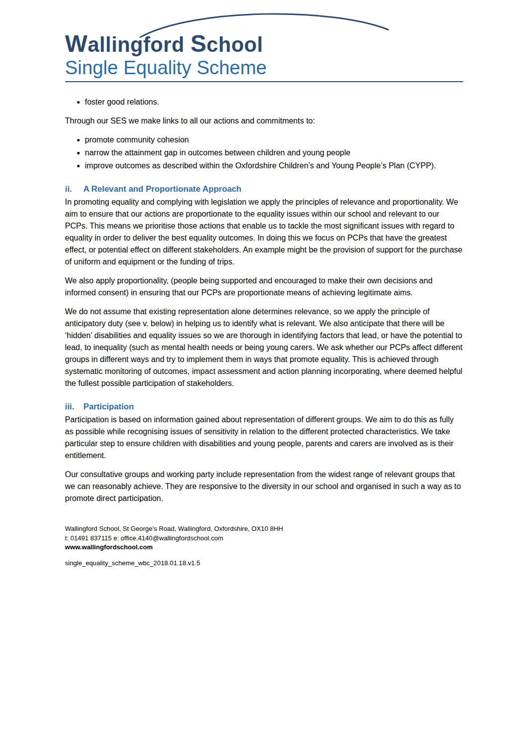Wallingford School
Single Equality Scheme
foster good relations.
Through our SES we make links to all our actions and commitments to:
promote community cohesion
narrow the attainment gap in outcomes between children and young people
improve outcomes as described within the Oxfordshire Children’s and Young People’s Plan (CYPP).
ii. A Relevant and Proportionate Approach
In promoting equality and complying with legislation we apply the principles of relevance and proportionality. We aim to ensure that our actions are proportionate to the equality issues within our school and relevant to our PCPs. This means we prioritise those actions that enable us to tackle the most significant issues with regard to equality in order to deliver the best equality outcomes. In doing this we focus on PCPs that have the greatest effect, or potential effect on different stakeholders. An example might be the provision of support for the purchase of uniform and equipment or the funding of trips.
We also apply proportionality, (people being supported and encouraged to make their own decisions and informed consent) in ensuring that our PCPs are proportionate means of achieving legitimate aims.
We do not assume that existing representation alone determines relevance, so we apply the principle of anticipatory duty (see v. below) in helping us to identify what is relevant. We also anticipate that there will be ‘hidden’ disabilities and equality issues so we are thorough in identifying factors that lead, or have the potential to lead, to inequality (such as mental health needs or being young carers. We ask whether our PCPs affect different groups in different ways and try to implement them in ways that promote equality. This is achieved through systematic monitoring of outcomes, impact assessment and action planning incorporating, where deemed helpful the fullest possible participation of stakeholders.
iii. Participation
Participation is based on information gained about representation of different groups. We aim to do this as fully as possible while recognising issues of sensitivity in relation to the different protected characteristics. We take particular step to ensure children with disabilities and young people, parents and carers are involved as is their entitlement.
Our consultative groups and working party include representation from the widest range of relevant groups that we can reasonably achieve. They are responsive to the diversity in our school and organised in such a way as to promote direct participation.
Wallingford School, St George’s Road, Wallingford, Oxfordshire, OX10 8HH
t: 01491 837115 e: office.4140@wallingfordschool.com
www.wallingfordschool.com
single_equality_scheme_wbc_2018.01.18.v1.5